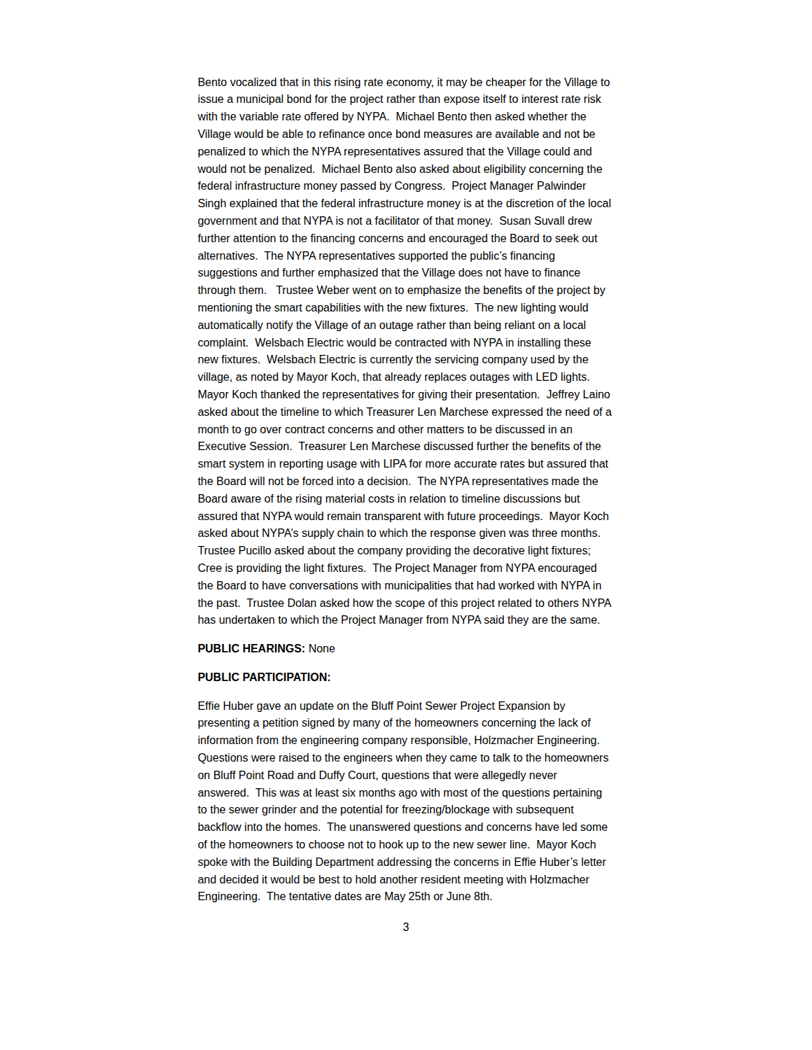Bento vocalized that in this rising rate economy, it may be cheaper for the Village to issue a municipal bond for the project rather than expose itself to interest rate risk with the variable rate offered by NYPA. Michael Bento then asked whether the Village would be able to refinance once bond measures are available and not be penalized to which the NYPA representatives assured that the Village could and would not be penalized. Michael Bento also asked about eligibility concerning the federal infrastructure money passed by Congress. Project Manager Palwinder Singh explained that the federal infrastructure money is at the discretion of the local government and that NYPA is not a facilitator of that money. Susan Suvall drew further attention to the financing concerns and encouraged the Board to seek out alternatives. The NYPA representatives supported the public’s financing suggestions and further emphasized that the Village does not have to finance through them. Trustee Weber went on to emphasize the benefits of the project by mentioning the smart capabilities with the new fixtures. The new lighting would automatically notify the Village of an outage rather than being reliant on a local complaint. Welsbach Electric would be contracted with NYPA in installing these new fixtures. Welsbach Electric is currently the servicing company used by the village, as noted by Mayor Koch, that already replaces outages with LED lights. Mayor Koch thanked the representatives for giving their presentation. Jeffrey Laino asked about the timeline to which Treasurer Len Marchese expressed the need of a month to go over contract concerns and other matters to be discussed in an Executive Session. Treasurer Len Marchese discussed further the benefits of the smart system in reporting usage with LIPA for more accurate rates but assured that the Board will not be forced into a decision. The NYPA representatives made the Board aware of the rising material costs in relation to timeline discussions but assured that NYPA would remain transparent with future proceedings. Mayor Koch asked about NYPA’s supply chain to which the response given was three months. Trustee Pucillo asked about the company providing the decorative light fixtures; Cree is providing the light fixtures. The Project Manager from NYPA encouraged the Board to have conversations with municipalities that had worked with NYPA in the past. Trustee Dolan asked how the scope of this project related to others NYPA has undertaken to which the Project Manager from NYPA said they are the same.
PUBLIC HEARINGS: None
PUBLIC PARTICIPATION:
Effie Huber gave an update on the Bluff Point Sewer Project Expansion by presenting a petition signed by many of the homeowners concerning the lack of information from the engineering company responsible, Holzmacher Engineering. Questions were raised to the engineers when they came to talk to the homeowners on Bluff Point Road and Duffy Court, questions that were allegedly never answered. This was at least six months ago with most of the questions pertaining to the sewer grinder and the potential for freezing/blockage with subsequent backflow into the homes. The unanswered questions and concerns have led some of the homeowners to choose not to hook up to the new sewer line. Mayor Koch spoke with the Building Department addressing the concerns in Effie Huber’s letter and decided it would be best to hold another resident meeting with Holzmacher Engineering. The tentative dates are May 25th or June 8th.
3